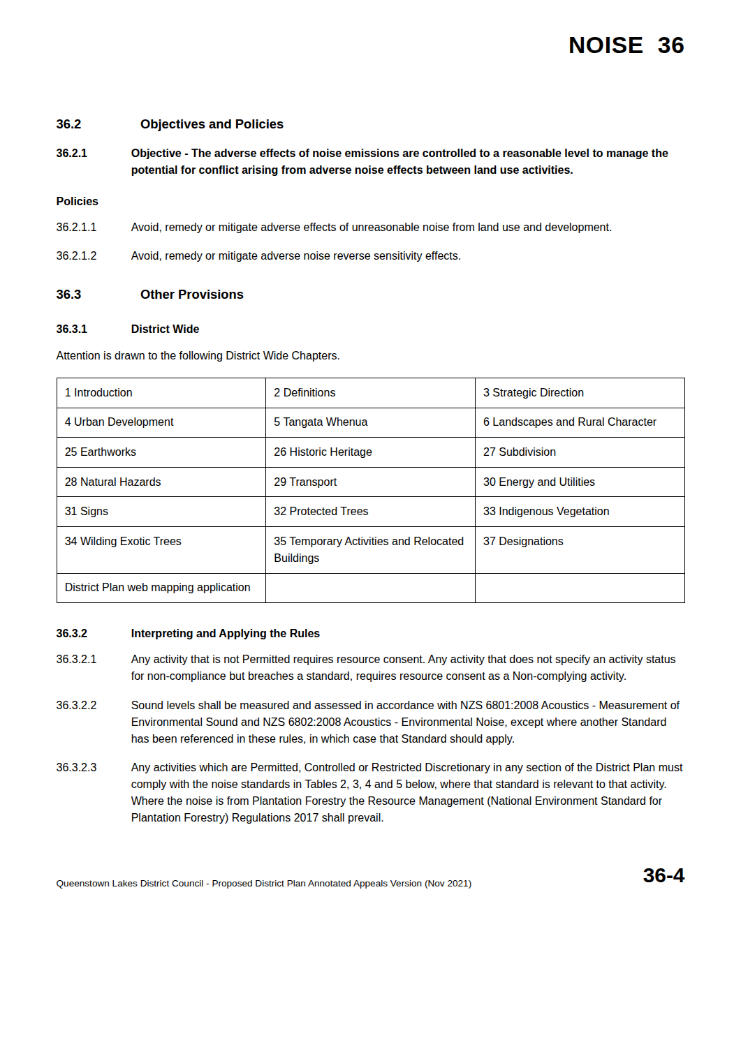NOISE 36
36.2 Objectives and Policies
36.2.1 Objective - The adverse effects of noise emissions are controlled to a reasonable level to manage the potential for conflict arising from adverse noise effects between land use activities.
Policies
36.2.1.1 Avoid, remedy or mitigate adverse effects of unreasonable noise from land use and development.
36.2.1.2 Avoid, remedy or mitigate adverse noise reverse sensitivity effects.
36.3 Other Provisions
36.3.1 District Wide
Attention is drawn to the following District Wide Chapters.
| 1 Introduction | 2 Definitions | 3 Strategic Direction |
| 4 Urban Development | 5 Tangata Whenua | 6 Landscapes and Rural Character |
| 25 Earthworks | 26 Historic Heritage | 27 Subdivision |
| 28 Natural Hazards | 29 Transport | 30 Energy and Utilities |
| 31 Signs | 32 Protected Trees | 33 Indigenous Vegetation |
| 34 Wilding Exotic Trees | 35 Temporary Activities and Relocated Buildings | 37 Designations |
| District Plan web mapping application | | |
36.3.2 Interpreting and Applying the Rules
36.3.2.1 Any activity that is not Permitted requires resource consent. Any activity that does not specify an activity status for non-compliance but breaches a standard, requires resource consent as a Non-complying activity.
36.3.2.2 Sound levels shall be measured and assessed in accordance with NZS 6801:2008 Acoustics - Measurement of Environmental Sound and NZS 6802:2008 Acoustics - Environmental Noise, except where another Standard has been referenced in these rules, in which case that Standard should apply.
36.3.2.3 Any activities which are Permitted, Controlled or Restricted Discretionary in any section of the District Plan must comply with the noise standards in Tables 2, 3, 4 and 5 below, where that standard is relevant to that activity. Where the noise is from Plantation Forestry the Resource Management (National Environment Standard for Plantation Forestry) Regulations 2017 shall prevail.
Queenstown Lakes District Council - Proposed District Plan Annotated Appeals Version (Nov 2021) 36-4